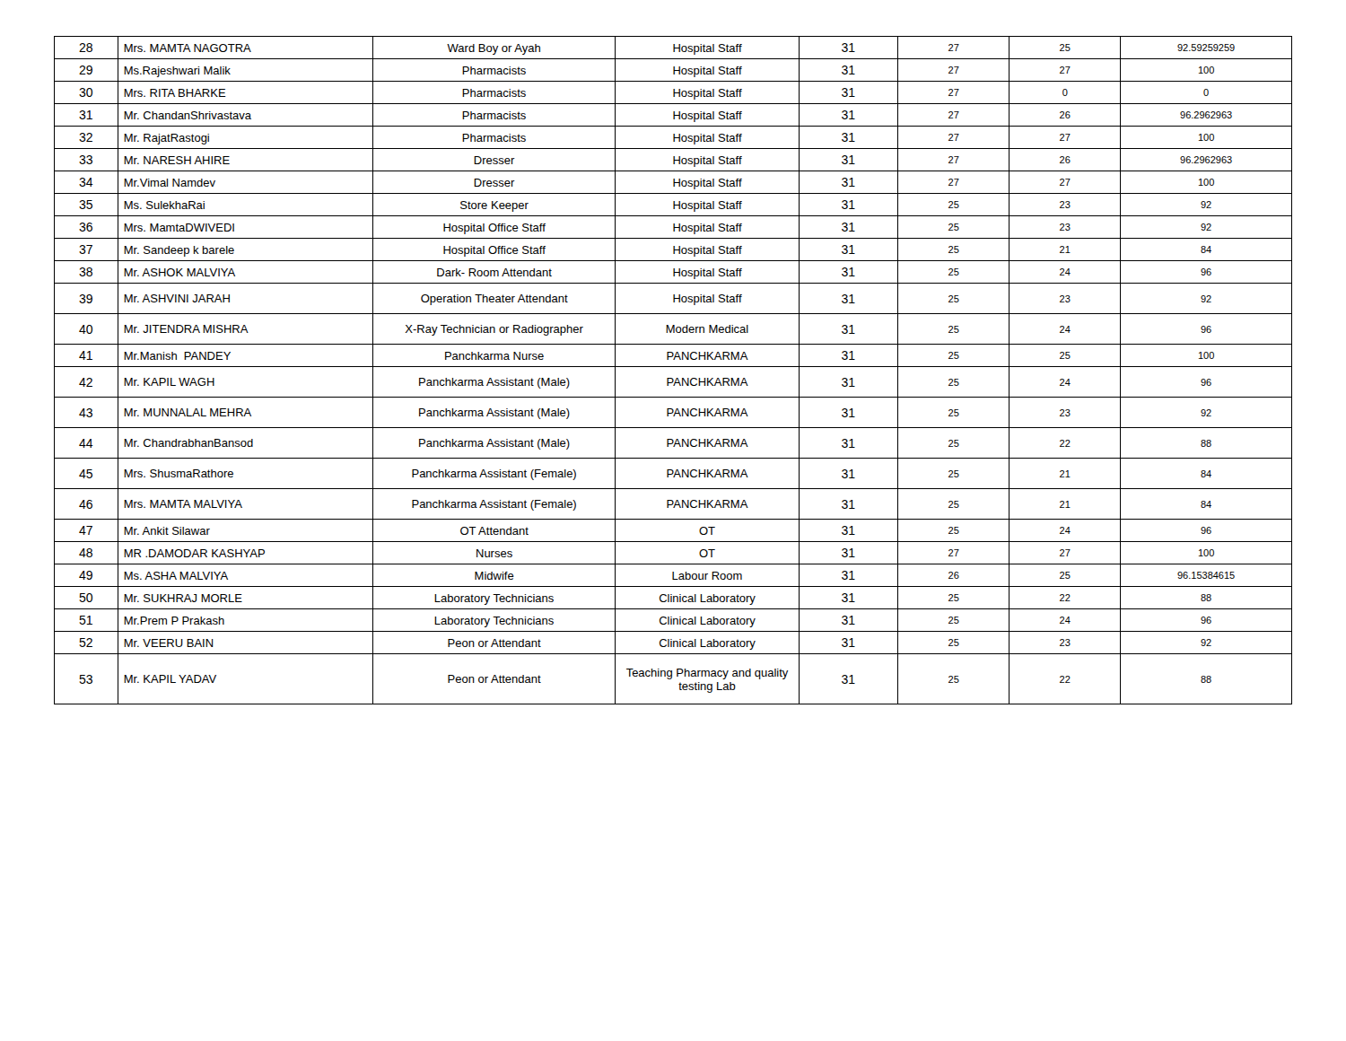| 28 | Mrs. MAMTA NAGOTRA | Ward Boy or Ayah | Hospital Staff | 31 | 27 | 25 | 92.59259259 |
| 29 | Ms.Rajeshwari Malik | Pharmacists | Hospital Staff | 31 | 27 | 27 | 100 |
| 30 | Mrs. RITA BHARKE | Pharmacists | Hospital Staff | 31 | 27 | 0 | 0 |
| 31 | Mr. ChandanShrivastava | Pharmacists | Hospital Staff | 31 | 27 | 26 | 96.2962963 |
| 32 | Mr. RajatRastogi | Pharmacists | Hospital Staff | 31 | 27 | 27 | 100 |
| 33 | Mr. NARESH AHIRE | Dresser | Hospital Staff | 31 | 27 | 26 | 96.2962963 |
| 34 | Mr.Vimal Namdev | Dresser | Hospital Staff | 31 | 27 | 27 | 100 |
| 35 | Ms. SulekhaRai | Store Keeper | Hospital Staff | 31 | 25 | 23 | 92 |
| 36 | Mrs. MamtaDWIVEDI | Hospital Office Staff | Hospital Staff | 31 | 25 | 23 | 92 |
| 37 | Mr. Sandeep k barele | Hospital Office Staff | Hospital Staff | 31 | 25 | 21 | 84 |
| 38 | Mr. ASHOK MALVIYA | Dark- Room Attendant | Hospital Staff | 31 | 25 | 24 | 96 |
| 39 | Mr. ASHVINI JARAH | Operation Theater Attendant | Hospital Staff | 31 | 25 | 23 | 92 |
| 40 | Mr. JITENDRA MISHRA | X-Ray Technician or Radiographer | Modern Medical | 31 | 25 | 24 | 96 |
| 41 | Mr.Manish PANDEY | Panchkarma Nurse | PANCHKARMA | 31 | 25 | 25 | 100 |
| 42 | Mr. KAPIL WAGH | Panchkarma Assistant (Male) | PANCHKARMA | 31 | 25 | 24 | 96 |
| 43 | Mr. MUNNALAL MEHRA | Panchkarma Assistant (Male) | PANCHKARMA | 31 | 25 | 23 | 92 |
| 44 | Mr. ChandrabhanBansod | Panchkarma Assistant (Male) | PANCHKARMA | 31 | 25 | 22 | 88 |
| 45 | Mrs. ShusmaRathore | Panchkarma Assistant (Female) | PANCHKARMA | 31 | 25 | 21 | 84 |
| 46 | Mrs. MAMTA MALVIYA | Panchkarma Assistant (Female) | PANCHKARMA | 31 | 25 | 21 | 84 |
| 47 | Mr. Ankit Silawar | OT Attendant | OT | 31 | 25 | 24 | 96 |
| 48 | MR .DAMODAR KASHYAP | Nurses | OT | 31 | 27 | 27 | 100 |
| 49 | Ms. ASHA MALVIYA | Midwife | Labour Room | 31 | 26 | 25 | 96.15384615 |
| 50 | Mr. SUKHRAJ MORLE | Laboratory Technicians | Clinical Laboratory | 31 | 25 | 22 | 88 |
| 51 | Mr.Prem P Prakash | Laboratory Technicians | Clinical Laboratory | 31 | 25 | 24 | 96 |
| 52 | Mr. VEERU BAIN | Peon or Attendant | Clinical Laboratory | 31 | 25 | 23 | 92 |
| 53 | Mr. KAPIL YADAV | Peon or Attendant | Teaching Pharmacy and quality testing Lab | 31 | 25 | 22 | 88 |